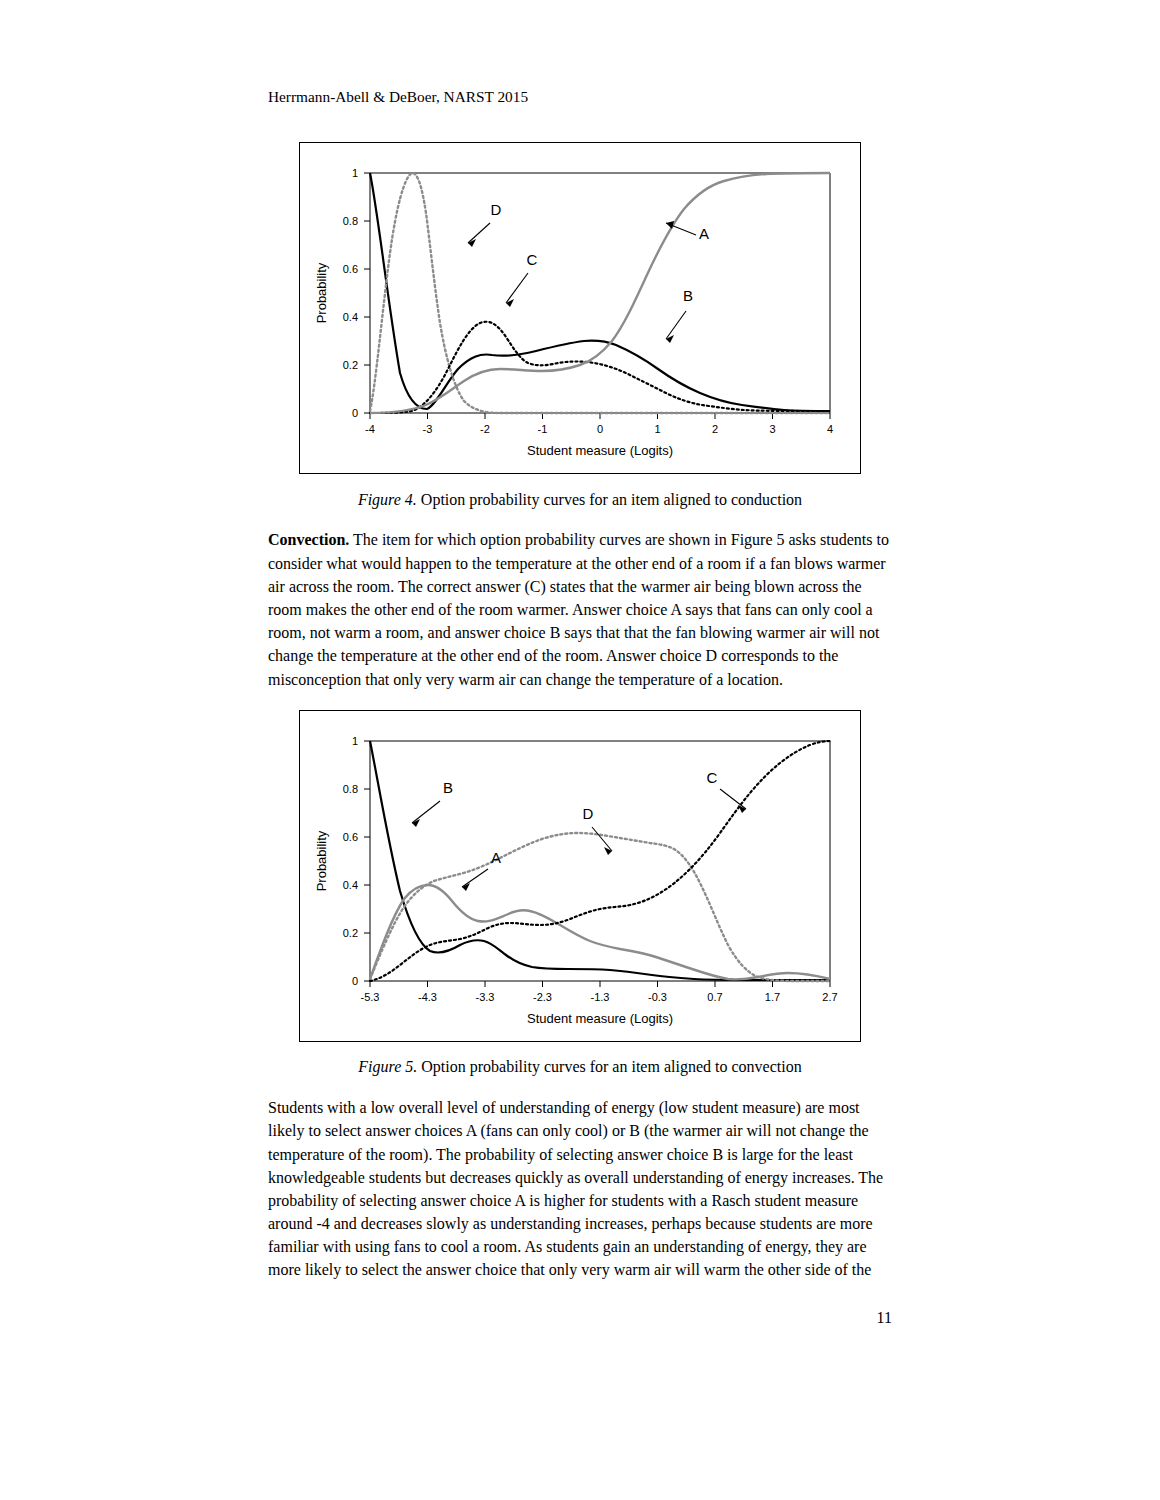Herrmann-Abell & DeBoer, NARST 2015
Option probability curves for an item aligned to conduction 0 0.2 0.4 0.6 0.8 1 -4 -3 -2 -1 0 1 2 3 4 Student measure (Logits) Probability D C A B
Figure 4. Option probability curves for an item aligned to conduction
Convection. The item for which option probability curves are shown in Figure 5 asks students to consider what would happen to the temperature at the other end of a room if a fan blows warmer air across the room. The correct answer (C) states that the warmer air being blown across the room makes the other end of the room warmer. Answer choice A says that fans can only cool a room, not warm a room, and answer choice B says that that the fan blowing warmer air will not change the temperature at the other end of the room. Answer choice D corresponds to the misconception that only very warm air can change the temperature of a location.
Option probability curves for an item aligned to convection 0 0.2 0.4 0.6 0.8 1 -5.3 -4.3 -3.3 -2.3 -1.3 -0.3 0.7 1.7 2.7 Student measure (Logits) Probability B A D C
Figure 5. Option probability curves for an item aligned to convection
Students with a low overall level of understanding of energy (low student measure) are most likely to select answer choices A (fans can only cool) or B (the warmer air will not change the temperature of the room). The probability of selecting answer choice B is large for the least knowledgeable students but decreases quickly as overall understanding of energy increases. The probability of selecting answer choice A is higher for students with a Rasch student measure around -4 and decreases slowly as understanding increases, perhaps because students are more familiar with using fans to cool a room. As students gain an understanding of energy, they are more likely to select the answer choice that only very warm air will warm the other side of the
11